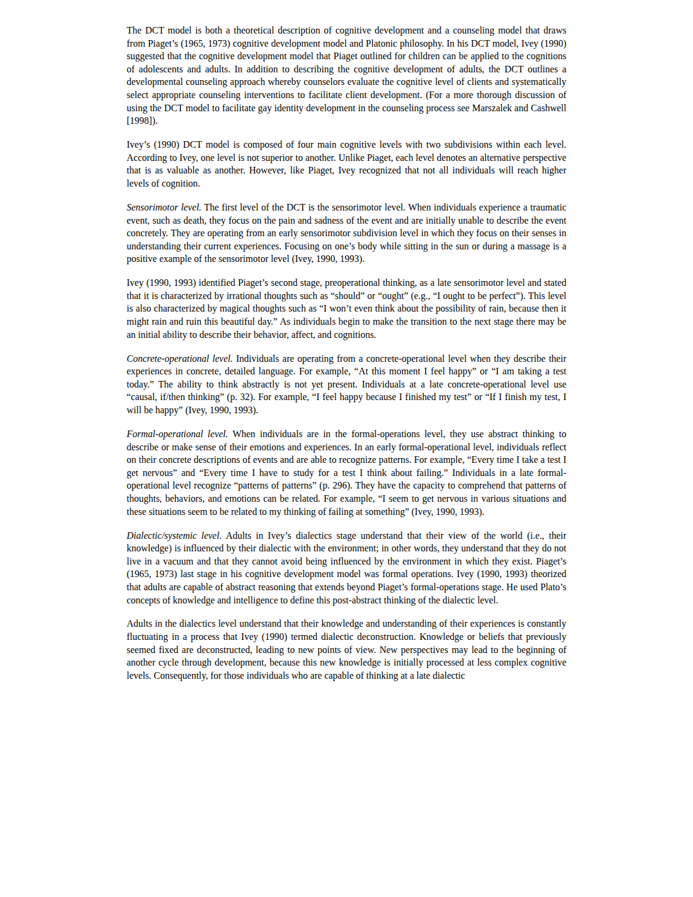The DCT model is both a theoretical description of cognitive development and a counseling model that draws from Piaget’s (1965, 1973) cognitive development model and Platonic philosophy. In his DCT model, Ivey (1990) suggested that the cognitive development model that Piaget outlined for children can be applied to the cognitions of adolescents and adults. In addition to describing the cognitive development of adults, the DCT outlines a developmental counseling approach whereby counselors evaluate the cognitive level of clients and systematically select appropriate counseling interventions to facilitate client development. (For a more thorough discussion of using the DCT model to facilitate gay identity development in the counseling process see Marszalek and Cashwell [1998]).
Ivey’s (1990) DCT model is composed of four main cognitive levels with two subdivisions within each level. According to Ivey, one level is not superior to another. Unlike Piaget, each level denotes an alternative perspective that is as valuable as another. However, like Piaget, Ivey recognized that not all individuals will reach higher levels of cognition.
Sensorimotor level. The first level of the DCT is the sensorimotor level. When individuals experience a traumatic event, such as death, they focus on the pain and sadness of the event and are initially unable to describe the event concretely. They are operating from an early sensorimotor subdivision level in which they focus on their senses in understanding their current experiences. Focusing on one’s body while sitting in the sun or during a massage is a positive example of the sensorimotor level (Ivey, 1990, 1993).
Ivey (1990, 1993) identified Piaget’s second stage, preoperational thinking, as a late sensorimotor level and stated that it is characterized by irrational thoughts such as “should” or “ought” (e.g., “I ought to be perfect”). This level is also characterized by magical thoughts such as “I won’t even think about the possibility of rain, because then it might rain and ruin this beautiful day.” As individuals begin to make the transition to the next stage there may be an initial ability to describe their behavior, affect, and cognitions.
Concrete-operational level. Individuals are operating from a concrete-operational level when they describe their experiences in concrete, detailed language. For example, “At this moment I feel happy” or “I am taking a test today.” The ability to think abstractly is not yet present. Individuals at a late concrete-operational level use “causal, if/then thinking” (p. 32). For example, “I feel happy because I finished my test” or “If I finish my test, I will be happy” (Ivey, 1990, 1993).
Formal-operational level. When individuals are in the formal-operations level, they use abstract thinking to describe or make sense of their emotions and experiences. In an early formal-operational level, individuals reflect on their concrete descriptions of events and are able to recognize patterns. For example, “Every time I take a test I get nervous” and “Every time I have to study for a test I think about failing.” Individuals in a late formal-operational level recognize “patterns of patterns” (p. 296). They have the capacity to comprehend that patterns of thoughts, behaviors, and emotions can be related. For example, “I seem to get nervous in various situations and these situations seem to be related to my thinking of failing at something” (Ivey, 1990, 1993).
Dialectic/systemic level. Adults in Ivey’s dialectics stage understand that their view of the world (i.e., their knowledge) is influenced by their dialectic with the environment; in other words, they understand that they do not live in a vacuum and that they cannot avoid being influenced by the environment in which they exist. Piaget’s (1965, 1973) last stage in his cognitive development model was formal operations. Ivey (1990, 1993) theorized that adults are capable of abstract reasoning that extends beyond Piaget’s formal-operations stage. He used Plato’s concepts of knowledge and intelligence to define this post-abstract thinking of the dialectic level.
Adults in the dialectics level understand that their knowledge and understanding of their experiences is constantly fluctuating in a process that Ivey (1990) termed dialectic deconstruction. Knowledge or beliefs that previously seemed fixed are deconstructed, leading to new points of view. New perspectives may lead to the beginning of another cycle through development, because this new knowledge is initially processed at less complex cognitive levels. Consequently, for those individuals who are capable of thinking at a late dialectic